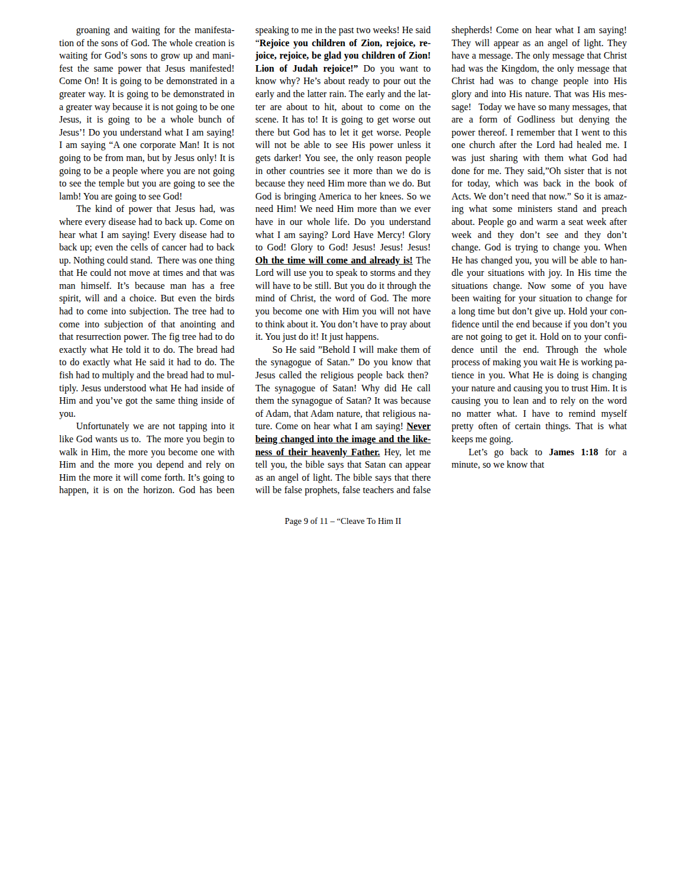groaning and waiting for the manifestation of the sons of God. The whole creation is waiting for God’s sons to grow up and manifest the same power that Jesus manifested! Come On! It is going to be demonstrated in a greater way. It is going to be demonstrated in a greater way because it is not going to be one Jesus, it is going to be a whole bunch of Jesus’! Do you understand what I am saying! I am saying “A one corporate Man! It is not going to be from man, but by Jesus only! It is going to be a people where you are not going to see the temple but you are going to see the lamb! You are going to see God!
The kind of power that Jesus had, was where every disease had to back up. Come on hear what I am saying! Every disease had to back up; even the cells of cancer had to back up. Nothing could stand. There was one thing that He could not move at times and that was man himself. It’s because man has a free spirit, will and a choice. But even the birds had to come into subjection. The tree had to come into subjection of that anointing and that resurrection power. The fig tree had to do exactly what He told it to do. The bread had to do exactly what He said it had to do. The fish had to multiply and the bread had to multiply. Jesus understood what He had inside of Him and you’ve got the same thing inside of you.
Unfortunately we are not tapping into it like God wants us to. The more you begin to walk in Him, the more you become one with Him and the more you depend and rely on Him the more it will come forth. It’s going to happen, it is on the horizon. God has been speaking to me in the past two weeks! He said “Rejoice you children of Zion, rejoice, rejoice, rejoice, be glad you children of Zion! Lion of Judah rejoice!” Do you want to know why? He’s about ready to pour out the early and the latter rain. The early and the latter are about to hit, about to come on the scene. It has to! It is going to get worse out there but God has to let it get worse. People will not be able to see His power unless it gets darker! You see, the only reason people in other countries see it more than we do is because they need Him more than we do. But God is bringing America to her knees. So we need Him! We need Him more than we ever have in our whole life. Do you understand what I am saying? Lord Have Mercy! Glory to God! Glory to God! Jesus! Jesus! Jesus! Oh the time will come and already is! The Lord will use you to speak to storms and they will have to be still. But you do it through the mind of Christ, the word of God. The more you become one with Him you will not have to think about it. You don’t have to pray about it. You just do it! It just happens.
So He said ”Behold I will make them of the synagogue of Satan.” Do you know that Jesus called the religious people back then? The synagogue of Satan! Why did He call them the synagogue of Satan? It was because of Adam, that Adam nature, that religious nature. Come on hear what I am saying! Never being changed into the image and the likeness of their heavenly Father. Hey, let me tell you, the bible says that Satan can appear as an angel of light. The bible says that there will be false prophets, false teachers and false shepherds! Come on hear what I am saying! They will appear as an angel of light. They have a message. The only message that Christ had was the Kingdom, the only message that Christ had was to change people into His glory and into His nature. That was His message! Today we have so many messages, that are a form of Godliness but denying the power thereof. I remember that I went to this one church after the Lord had healed me. I was just sharing with them what God had done for me. They said,”Oh sister that is not for today, which was back in the book of Acts. We don’t need that now.” So it is amazing what some ministers stand and preach about. People go and warm a seat week after week and they don’t see and they don’t change. God is trying to change you. When He has changed you, you will be able to handle your situations with joy. In His time the situations change. Now some of you have been waiting for your situation to change for a long time but don’t give up. Hold your confidence until the end because if you don’t you are not going to get it. Hold on to your confidence until the end. Through the whole process of making you wait He is working patience in you. What He is doing is changing your nature and causing you to trust Him. It is causing you to lean and to rely on the word no matter what. I have to remind myself pretty often of certain things. That is what keeps me going.
Let’s go back to James 1:18 for a minute, so we know that
Page 9 of 11 – “Cleave To Him II